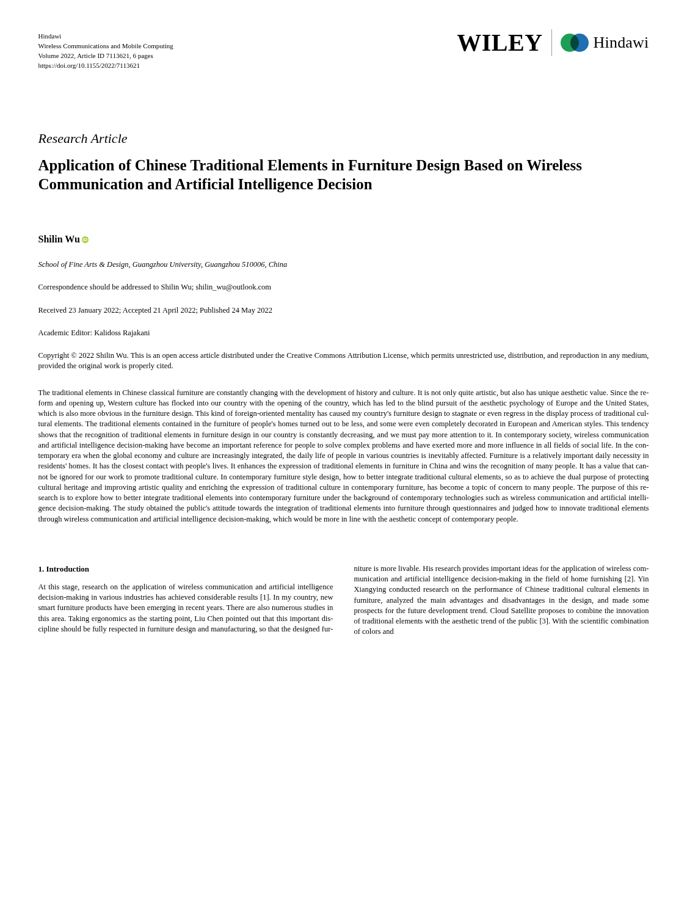Hindawi Wireless Communications and Mobile Computing Volume 2022, Article ID 7113621, 6 pages https://doi.org/10.1155/2022/7113621
WILEY Hindawi
Research Article
Application of Chinese Traditional Elements in Furniture Design Based on Wireless Communication and Artificial Intelligence Decision
Shilin WuiD
School of Fine Arts & Design, Guangzhou University, Guangzhou 510006, China
Correspondence should be addressed to Shilin Wu; shilin_wu@outlook.com
Received 23 January 2022; Accepted 21 April 2022; Published 24 May 2022
Academic Editor: Kalidoss Rajakani
Copyright © 2022 Shilin Wu. This is an open access article distributed under the Creative Commons Attribution License, which permits unrestricted use, distribution, and reproduction in any medium, provided the original work is properly cited.
The traditional elements in Chinese classical furniture are constantly changing with the development of history and culture. It is not only quite artistic, but also has unique aesthetic value. Since the reform and opening up, Western culture has flocked into our country with the opening of the country, which has led to the blind pursuit of the aesthetic psychology of Europe and the United States, which is also more obvious in the furniture design. This kind of foreign-oriented mentality has caused my country's furniture design to stagnate or even regress in the display process of traditional cultural elements. The traditional elements contained in the furniture of people's homes turned out to be less, and some were even completely decorated in European and American styles. This tendency shows that the recognition of traditional elements in furniture design in our country is constantly decreasing, and we must pay more attention to it. In contemporary society, wireless communication and artificial intelligence decision-making have become an important reference for people to solve complex problems and have exerted more and more influence in all fields of social life. In the contemporary era when the global economy and culture are increasingly integrated, the daily life of people in various countries is inevitably affected. Furniture is a relatively important daily necessity in residents' homes. It has the closest contact with people's lives. It enhances the expression of traditional elements in furniture in China and wins the recognition of many people. It has a value that cannot be ignored for our work to promote traditional culture. In contemporary furniture style design, how to better integrate traditional cultural elements, so as to achieve the dual purpose of protecting cultural heritage and improving artistic quality and enriching the expression of traditional culture in contemporary furniture, has become a topic of concern to many people. The purpose of this research is to explore how to better integrate traditional elements into contemporary furniture under the background of contemporary technologies such as wireless communication and artificial intelligence decision-making. The study obtained the public's attitude towards the integration of traditional elements into furniture through questionnaires and judged how to innovate traditional elements through wireless communication and artificial intelligence decision-making, which would be more in line with the aesthetic concept of contemporary people.
1. Introduction
At this stage, research on the application of wireless communication and artificial intelligence decision-making in various industries has achieved considerable results [1]. In my country, new smart furniture products have been emerging in recent years. There are also numerous studies in this area. Taking ergonomics as the starting point, Liu Chen pointed out that this important discipline should be fully respected in furniture design and manufacturing, so that the designed furniture is more livable. His research provides important ideas for the application of wireless communication and artificial intelligence decision-making in the field of home furnishing [2]. Yin Xiangying conducted research on the performance of Chinese traditional cultural elements in furniture, analyzed the main advantages and disadvantages in the design, and made some prospects for the future development trend. Cloud Satellite proposes to combine the innovation of traditional elements with the aesthetic trend of the public [3]. With the scientific combination of colors and